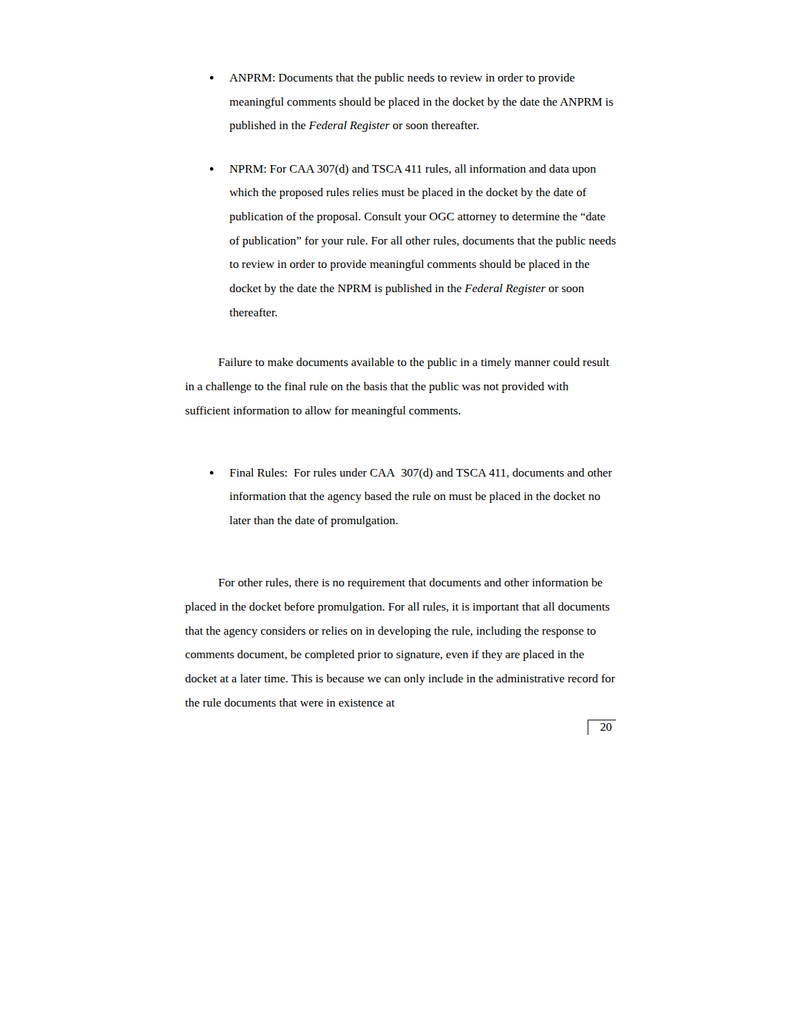ANPRM: Documents that the public needs to review in order to provide meaningful comments should be placed in the docket by the date the ANPRM is published in the Federal Register or soon thereafter.
NPRM: For CAA 307(d) and TSCA 411 rules, all information and data upon which the proposed rules relies must be placed in the docket by the date of publication of the proposal. Consult your OGC attorney to determine the “date of publication” for your rule. For all other rules, documents that the public needs to review in order to provide meaningful comments should be placed in the docket by the date the NPRM is published in the Federal Register or soon thereafter.
Failure to make documents available to the public in a timely manner could result in a challenge to the final rule on the basis that the public was not provided with sufficient information to allow for meaningful comments.
Final Rules: For rules under CAA 307(d) and TSCA 411, documents and other information that the agency based the rule on must be placed in the docket no later than the date of promulgation.
For other rules, there is no requirement that documents and other information be placed in the docket before promulgation. For all rules, it is important that all documents that the agency considers or relies on in developing the rule, including the response to comments document, be completed prior to signature, even if they are placed in the docket at a later time. This is because we can only include in the administrative record for the rule documents that were in existence at
20